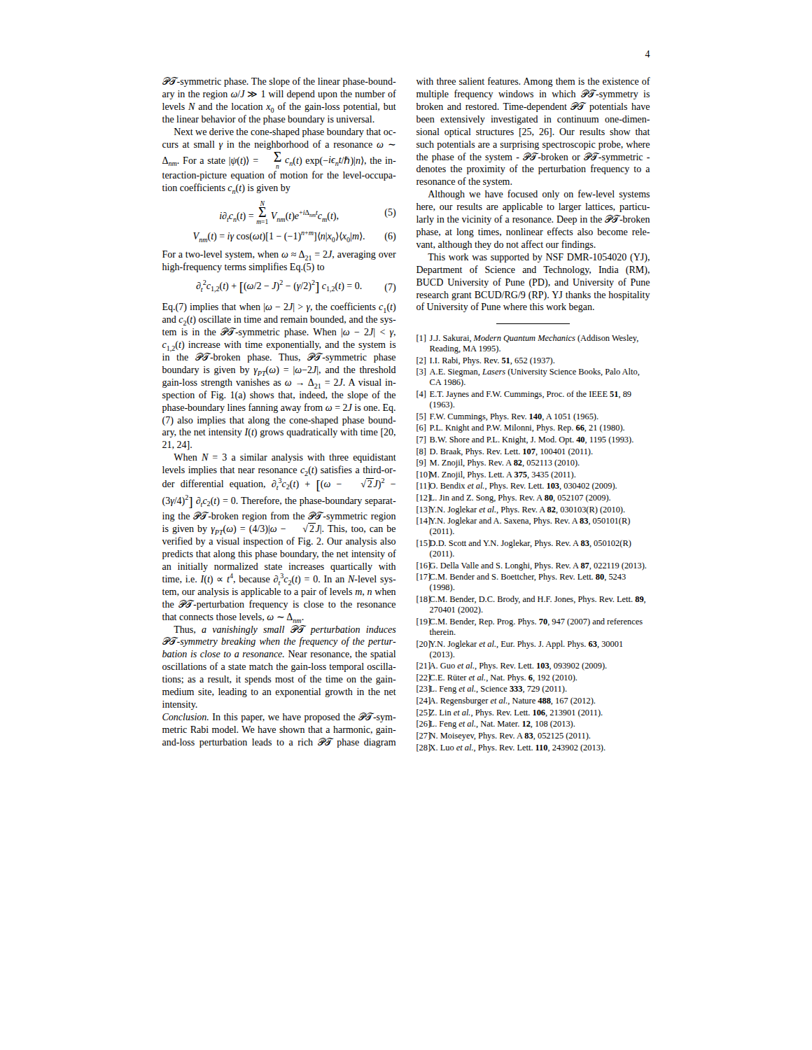4
𝒫𝒯-symmetric phase. The slope of the linear phase-boundary in the region ω/J ≫ 1 will depend upon the number of levels N and the location x0 of the gain-loss potential, but the linear behavior of the phase boundary is universal.
Next we derive the cone-shaped phase boundary that occurs at small γ in the neighborhood of a resonance ω ∼ Δnm. For a state |ψ(t)⟩ = Σn cn(t) exp(−iϵnt/ℏ)|n⟩, the interaction-picture equation of motion for the level-occupation coefficients cn(t) is given by
i∂tcn(t) = NΣm=1 Vnm(t)e+i Δnmtcm(t), (5)
Vnm(t) = iγ cos(ωt)[1 − (−1)n+m]⟨n|x0⟩⟨x0|m⟩. (6)
For a two-level system, when ω ≈ Δ21 = 2J, averaging over high-frequency terms simplifies Eq.(5) to
∂t2c1,2(t) + [(ω/2 − J)2 − (γ/2)2] c1,2(t) = 0. (7)
Eq.(7) implies that when |ω − 2J| > γ, the coefficients c1(t) and c2(t) oscillate in time and remain bounded, and the system is in the 𝒫𝒯-symmetric phase. When |ω − 2J| < γ, c1,2(t) increase with time exponentially, and the system is in the 𝒫𝒯-broken phase. Thus, 𝒫𝒯-symmetric phase boundary is given by γPT(ω) = |ω−2J|, and the threshold gain-loss strength vanishes as ω → Δ21 = 2J. A visual inspection of Fig. 1(a) shows that, indeed, the slope of the phase-boundary lines fanning away from ω = 2J is one. Eq.(7) also implies that along the cone-shaped phase boundary, the net intensity I(t) grows quadratically with time [20, 21, 24].
When N = 3 a similar analysis with three equidistant levels implies that near resonance c2(t) satisfies a third-order differential equation, ∂t3c2(t) + [(ω − 2 J)2 − (3γ/4)2] ∂tc2(t) = 0. Therefore, the phase-boundary separating the 𝒫𝒯-broken region from the 𝒫𝒯-symmetric region is given by γPT(ω) = (4/3)|ω − 2 J|. This, too, can be verified by a visual inspection of Fig. 2. Our analysis also predicts that along this phase boundary, the net intensity of an initially normalized state increases quartically with time, i.e. I(t) ∝ t4, because ∂t3c2(t) = 0. In an N-level system, our analysis is applicable to a pair of levels m, n when the 𝒫𝒯-perturbation frequency is close to the resonance that connects those levels, ω ∼ Δnm.
Thus, a vanishingly small 𝒫𝒯 perturbation induces 𝒫𝒯-symmetry breaking when the frequency of the perturbation is close to a resonance. Near resonance, the spatial oscillations of a state match the gain-loss temporal oscillations; as a result, it spends most of the time on the gain-medium site, leading to an exponential growth in the net intensity.
Conclusion. In this paper, we have proposed the 𝒫𝒯-symmetric Rabi model. We have shown that a harmonic, gain-and-loss perturbation leads to a rich 𝒫𝒯 phase diagram with three salient features. Among them is the existence of multiple frequency windows in which 𝒫𝒯-symmetry is broken and restored. Time-dependent 𝒫𝒯 potentials have been extensively investigated in continuum one-dimensional optical structures [25, 26]. Our results show that such potentials are a surprising spectroscopic probe, where the phase of the system - 𝒫𝒯-broken or 𝒫𝒯-symmetric - denotes the proximity of the perturbation frequency to a resonance of the system.
Although we have focused only on few-level systems here, our results are applicable to larger lattices, particularly in the vicinity of a resonance. Deep in the 𝒫𝒯-broken phase, at long times, nonlinear effects also become relevant, although they do not affect our findings.
This work was supported by NSF DMR-1054020 (YJ), Department of Science and Technology, India (RM), BUCD University of Pune (PD), and University of Pune research grant BCUD/RG/9 (RP). YJ thanks the hospitality of University of Pune where this work began.
[1] J.J. Sakurai, Modern Quantum Mechanics (Addison Wesley, Reading, MA 1995).
[2] I.I. Rabi, Phys. Rev. 51, 652 (1937).
[3] A.E. Siegman, Lasers (University Science Books, Palo Alto, CA 1986).
[4] E.T. Jaynes and F.W. Cummings, Proc. of the IEEE 51, 89 (1963).
[5] F.W. Cummings, Phys. Rev. 140, A 1051 (1965).
[6] P.L. Knight and P.W. Milonni, Phys. Rep. 66, 21 (1980).
[7] B.W. Shore and P.L. Knight, J. Mod. Opt. 40, 1195 (1993).
[8] D. Braak, Phys. Rev. Lett. 107, 100401 (2011).
[9] M. Znojil, Phys. Rev. A 82, 052113 (2010).
[10] M. Znojil, Phys. Lett. A 375, 3435 (2011).
[11] O. Bendix et al., Phys. Rev. Lett. 103, 030402 (2009).
[12] L. Jin and Z. Song, Phys. Rev. A 80, 052107 (2009).
[13] Y.N. Joglekar et al., Phys. Rev. A 82, 030103(R) (2010).
[14] Y.N. Joglekar and A. Saxena, Phys. Rev. A 83, 050101(R) (2011).
[15] D.D. Scott and Y.N. Joglekar, Phys. Rev. A 83, 050102(R) (2011).
[16] G. Della Valle and S. Longhi, Phys. Rev. A 87, 022119 (2013).
[17] C.M. Bender and S. Boettcher, Phys. Rev. Lett. 80, 5243 (1998).
[18] C.M. Bender, D.C. Brody, and H.F. Jones, Phys. Rev. Lett. 89, 270401 (2002).
[19] C.M. Bender, Rep. Prog. Phys. 70, 947 (2007) and references therein.
[20] Y.N. Joglekar et al., Eur. Phys. J. Appl. Phys. 63, 30001 (2013).
[21] A. Guo et al., Phys. Rev. Lett. 103, 093902 (2009).
[22] C.E. Rüter et al., Nat. Phys. 6, 192 (2010).
[23] L. Feng et al., Science 333, 729 (2011).
[24] A. Regensburger et al., Nature 488, 167 (2012).
[25] Z. Lin et al., Phys. Rev. Lett. 106, 213901 (2011).
[26] L. Feng et al., Nat. Mater. 12, 108 (2013).
[27] N. Moiseyev, Phys. Rev. A 83, 052125 (2011).
[28] X. Luo et al., Phys. Rev. Lett. 110, 243902 (2013).